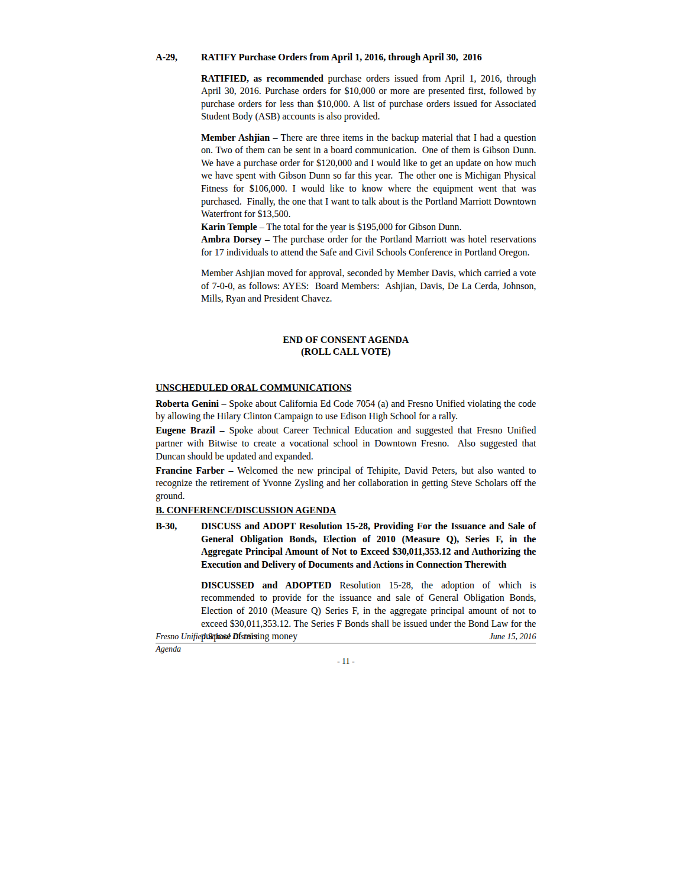A-29,
RATIFY Purchase Orders from April 1, 2016, through April 30, 2016
RATIFIED, as recommended purchase orders issued from April 1, 2016, through April 30, 2016. Purchase orders for $10,000 or more are presented first, followed by purchase orders for less than $10,000. A list of purchase orders issued for Associated Student Body (ASB) accounts is also provided.
Member Ashjian – There are three items in the backup material that I had a question on. Two of them can be sent in a board communication. One of them is Gibson Dunn. We have a purchase order for $120,000 and I would like to get an update on how much we have spent with Gibson Dunn so far this year. The other one is Michigan Physical Fitness for $106,000. I would like to know where the equipment went that was purchased. Finally, the one that I want to talk about is the Portland Marriott Downtown Waterfront for $13,500.
Karin Temple – The total for the year is $195,000 for Gibson Dunn.
Ambra Dorsey – The purchase order for the Portland Marriott was hotel reservations for 17 individuals to attend the Safe and Civil Schools Conference in Portland Oregon.
Member Ashjian moved for approval, seconded by Member Davis, which carried a vote of 7-0-0, as follows: AYES: Board Members: Ashjian, Davis, De La Cerda, Johnson, Mills, Ryan and President Chavez.
END OF CONSENT AGENDA
(ROLL CALL VOTE)
UNSCHEDULED ORAL COMMUNICATIONS
Roberta Genini – Spoke about California Ed Code 7054 (a) and Fresno Unified violating the code by allowing the Hilary Clinton Campaign to use Edison High School for a rally.
Eugene Brazil – Spoke about Career Technical Education and suggested that Fresno Unified partner with Bitwise to create a vocational school in Downtown Fresno. Also suggested that Duncan should be updated and expanded.
Francine Farber – Welcomed the new principal of Tehipite, David Peters, but also wanted to recognize the retirement of Yvonne Zysling and her collaboration in getting Steve Scholars off the ground.
B. CONFERENCE/DISCUSSION AGENDA
B-30,
DISCUSS and ADOPT Resolution 15-28, Providing For the Issuance and Sale of General Obligation Bonds, Election of 2010 (Measure Q), Series F, in the Aggregate Principal Amount of Not to Exceed $30,011,353.12 and Authorizing the Execution and Delivery of Documents and Actions in Connection Therewith
DISCUSSED and ADOPTED Resolution 15-28, the adoption of which is recommended to provide for the issuance and sale of General Obligation Bonds, Election of 2010 (Measure Q) Series F, in the aggregate principal amount of not to exceed $30,011,353.12. The Series F Bonds shall be issued under the Bond Law for the purpose of raising money
Fresno Unified School District June 15, 2016
Agenda
- 11 -